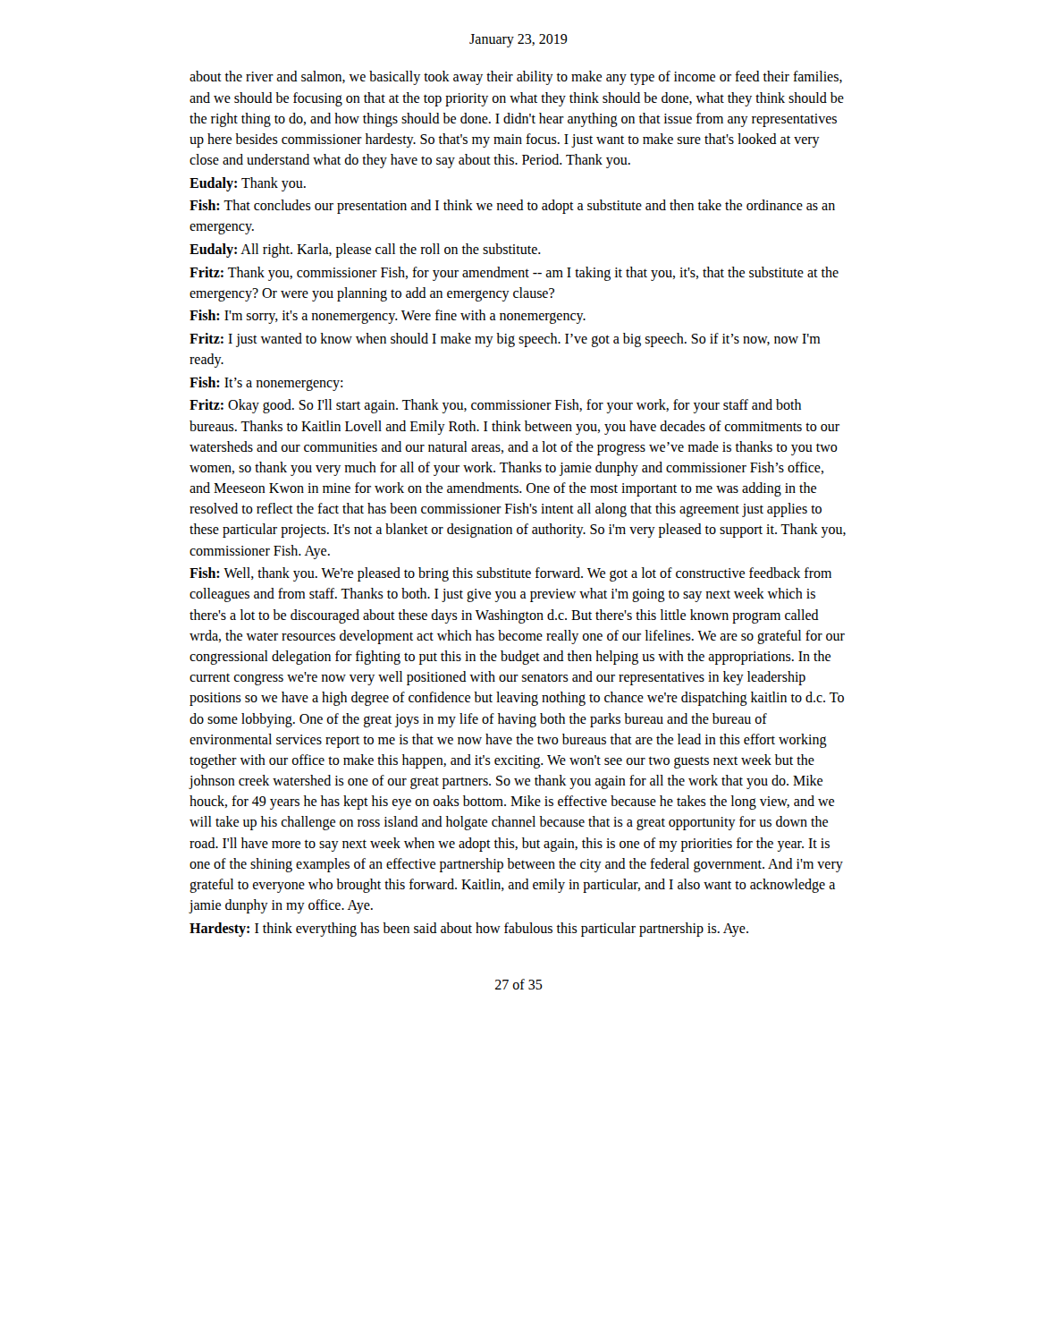January 23, 2019
about the river and salmon, we basically took away their ability to make any type of income or feed their families, and we should be focusing on that at the top priority on what they think should be done, what they think should be the right thing to do, and how things should be done. I didn't hear anything on that issue from any representatives up here besides commissioner hardesty. So that's my main focus. I just want to make sure that's looked at very close and understand what do they have to say about this. Period. Thank you.
Eudaly: Thank you.
Fish: That concludes our presentation and I think we need to adopt a substitute and then take the ordinance as an emergency.
Eudaly: All right. Karla, please call the roll on the substitute.
Fritz: Thank you, commissioner Fish, for your amendment -- am I taking it that you, it's, that the substitute at the emergency? Or were you planning to add an emergency clause?
Fish: I'm sorry, it's a nonemergency. Were fine with a nonemergency.
Fritz: I just wanted to know when should I make my big speech. I’ve got a big speech. So if it’s now, now I'm ready.
Fish: It’s a nonemergency:
Fritz: Okay good. So I'll start again. Thank you, commissioner Fish, for your work, for your staff and both bureaus. Thanks to Kaitlin Lovell and Emily Roth. I think between you, you have decades of commitments to our watersheds and our communities and our natural areas, and a lot of the progress we’ve made is thanks to you two women, so thank you very much for all of your work. Thanks to jamie dunphy and commissioner Fish’s office, and Meeseon Kwon in mine for work on the amendments. One of the most important to me was adding in the resolved to reflect the fact that has been commissioner Fish's intent all along that this agreement just applies to these particular projects. It's not a blanket or designation of authority. So i'm very pleased to support it. Thank you, commissioner Fish. Aye.
Fish: Well, thank you. We're pleased to bring this substitute forward. We got a lot of constructive feedback from colleagues and from staff. Thanks to both. I just give you a preview what i'm going to say next week which is there's a lot to be discouraged about these days in Washington d.c. But there's this little known program called wrda, the water resources development act which has become really one of our lifelines. We are so grateful for our congressional delegation for fighting to put this in the budget and then helping us with the appropriations. In the current congress we're now very well positioned with our senators and our representatives in key leadership positions so we have a high degree of confidence but leaving nothing to chance we're dispatching kaitlin to d.c. To do some lobbying. One of the great joys in my life of having both the parks bureau and the bureau of environmental services report to me is that we now have the two bureaus that are the lead in this effort working together with our office to make this happen, and it's exciting. We won't see our two guests next week but the johnson creek watershed is one of our great partners. So we thank you again for all the work that you do. Mike houck, for 49 years he has kept his eye on oaks bottom. Mike is effective because he takes the long view, and we will take up his challenge on ross island and holgate channel because that is a great opportunity for us down the road. I'll have more to say next week when we adopt this, but again, this is one of my priorities for the year. It is one of the shining examples of an effective partnership between the city and the federal government. And i'm very grateful to everyone who brought this forward. Kaitlin, and emily in particular, and I also want to acknowledge a jamie dunphy in my office. Aye.
Hardesty: I think everything has been said about how fabulous this particular partnership is. Aye.
27 of 35